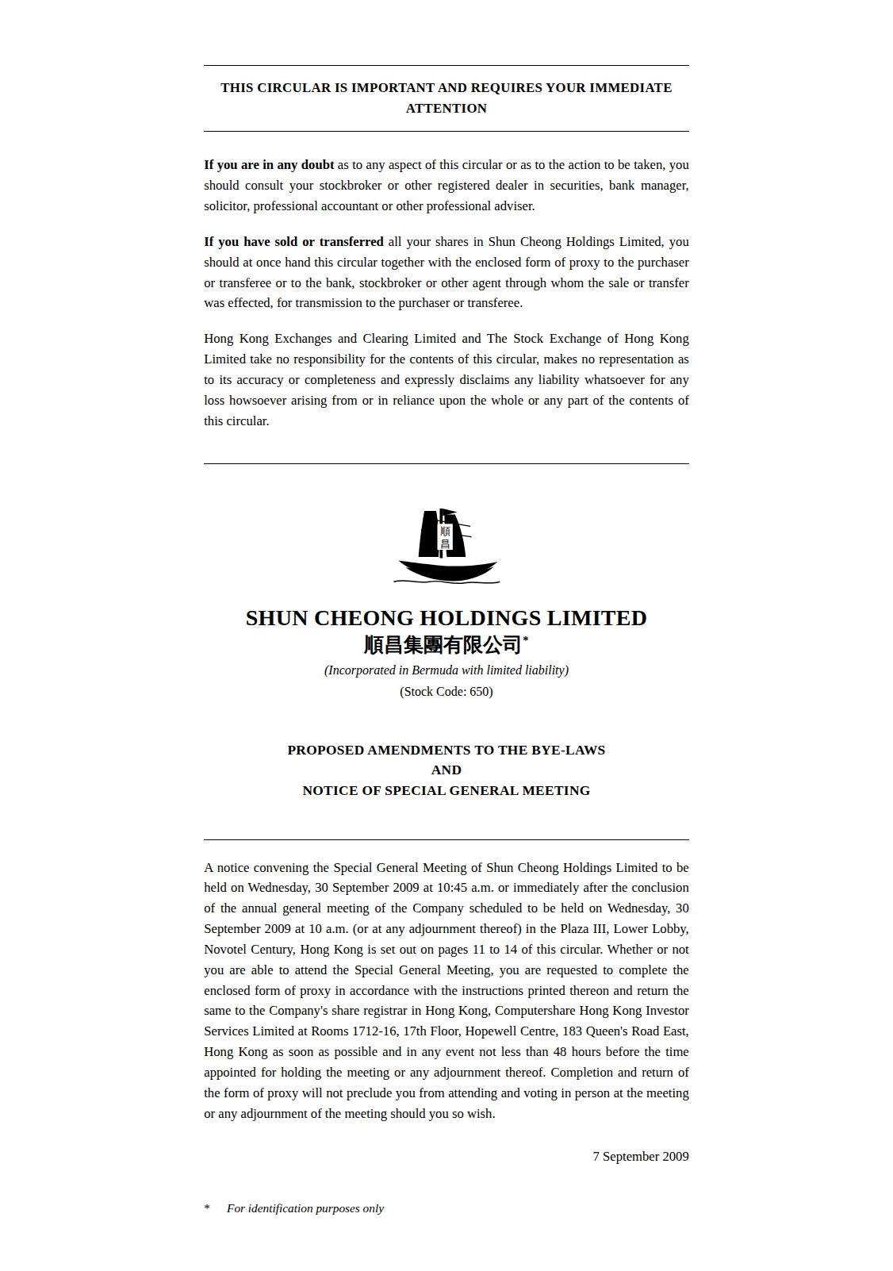This Circular is Important and Requires Your Immediate Attention
If you are in any doubt as to any aspect of this circular or as to the action to be taken, you should consult your stockbroker or other registered dealer in securities, bank manager, solicitor, professional accountant or other professional adviser.
If you have sold or transferred all your shares in Shun Cheong Holdings Limited, you should at once hand this circular together with the enclosed form of proxy to the purchaser or transferee or to the bank, stockbroker or other agent through whom the sale or transfer was effected, for transmission to the purchaser or transferee.
Hong Kong Exchanges and Clearing Limited and The Stock Exchange of Hong Kong Limited take no responsibility for the contents of this circular, makes no representation as to its accuracy or completeness and expressly disclaims any liability whatsoever for any loss howsoever arising from or in reliance upon the whole or any part of the contents of this circular.
順 昌
SHUN CHEONG HOLDINGS LIMITED
順昌集團有限公司*
(Incorporated in Bermuda with limited liability)
(Stock Code: 650)
Proposed Amendments to the Bye-laws
and
Notice of Special General Meeting
A notice convening the Special General Meeting of Shun Cheong Holdings Limited to be held on Wednesday, 30 September 2009 at 10:45 a.m. or immediately after the conclusion of the annual general meeting of the Company scheduled to be held on Wednesday, 30 September 2009 at 10 a.m. (or at any adjournment thereof) in the Plaza III, Lower Lobby, Novotel Century, Hong Kong is set out on pages 11 to 14 of this circular. Whether or not you are able to attend the Special General Meeting, you are requested to complete the enclosed form of proxy in accordance with the instructions printed thereon and return the same to the Company's share registrar in Hong Kong, Computershare Hong Kong Investor Services Limited at Rooms 1712-16, 17th Floor, Hopewell Centre, 183 Queen's Road East, Hong Kong as soon as possible and in any event not less than 48 hours before the time appointed for holding the meeting or any adjournment thereof. Completion and return of the form of proxy will not preclude you from attending and voting in person at the meeting or any adjournment of the meeting should you so wish.
7 September 2009
*For identification purposes only